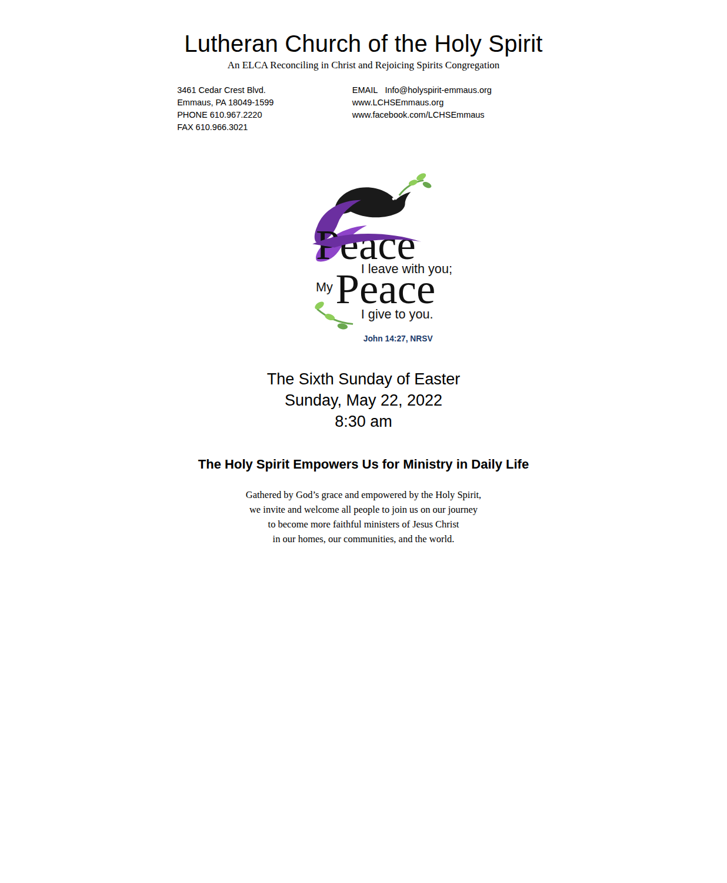Lutheran Church of the Holy Spirit
An ELCA Reconciling in Christ and Rejoicing Spirits Congregation
| 3461 Cedar Crest Blvd. | EMAIL Info@holyspirit-emmaus.org |
| Emmaus, PA 18049-1599 | www.LCHSEmmaus.org |
| PHONE 610.967.2220 | www.facebook.com/LCHSEmmaus |
| FAX 610.966.3021 | |
Peace I leave with you; My Peace I give to you. John 14:27, NRSV
The Sixth Sunday of Easter
Sunday, May 22, 2022 8:30 am
The Holy Spirit Empowers Us for Ministry in Daily Life
Gathered by God’s grace and empowered by the Holy Spirit,
we invite and welcome all people to join us on our journey
to become more faithful ministers of Jesus Christ
in our homes, our communities, and the world.